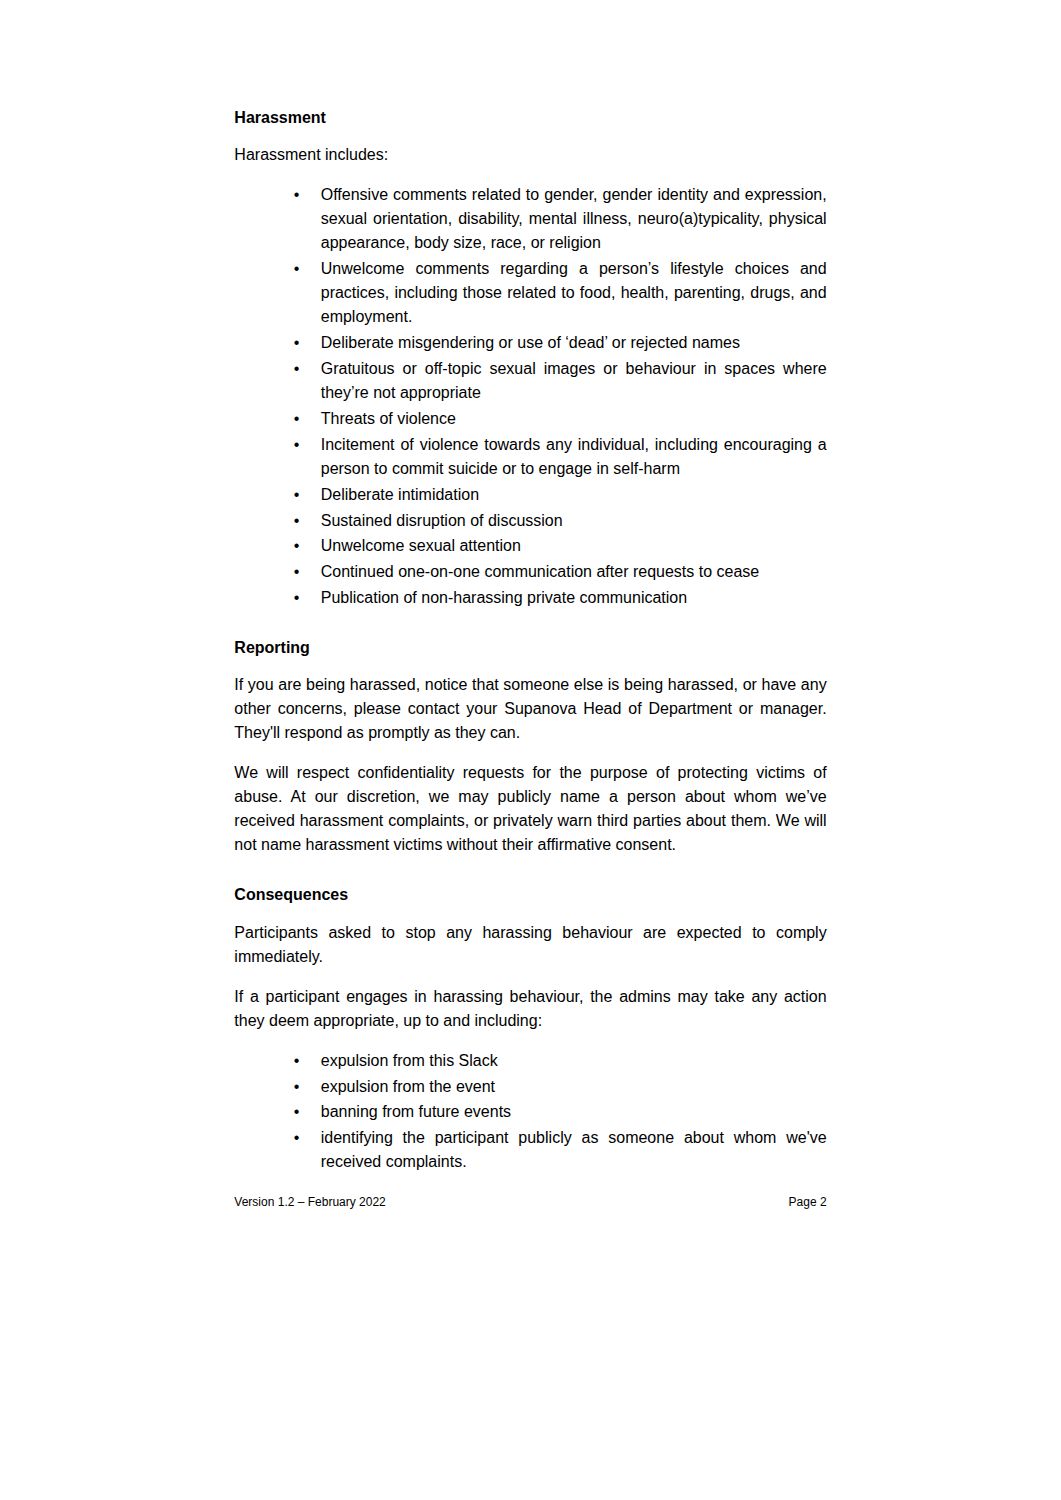Harassment
Harassment includes:
Offensive comments related to gender, gender identity and expression, sexual orientation, disability, mental illness, neuro(a)typicality, physical appearance, body size, race, or religion
Unwelcome comments regarding a person’s lifestyle choices and practices, including those related to food, health, parenting, drugs, and employment.
Deliberate misgendering or use of ‘dead’ or rejected names
Gratuitous or off-topic sexual images or behaviour in spaces where they’re not appropriate
Threats of violence
Incitement of violence towards any individual, including encouraging a person to commit suicide or to engage in self-harm
Deliberate intimidation
Sustained disruption of discussion
Unwelcome sexual attention
Continued one-on-one communication after requests to cease
Publication of non-harassing private communication
Reporting
If you are being harassed, notice that someone else is being harassed, or have any other concerns, please contact your Supanova Head of Department or manager. They'll respond as promptly as they can.
We will respect confidentiality requests for the purpose of protecting victims of abuse. At our discretion, we may publicly name a person about whom we’ve received harassment complaints, or privately warn third parties about them. We will not name harassment victims without their affirmative consent.
Consequences
Participants asked to stop any harassing behaviour are expected to comply immediately.
If a participant engages in harassing behaviour, the admins may take any action they deem appropriate, up to and including:
expulsion from this Slack
expulsion from the event
banning from future events
identifying the participant publicly as someone about whom we've received complaints.
Version 1.2 – February 2022 Page 2